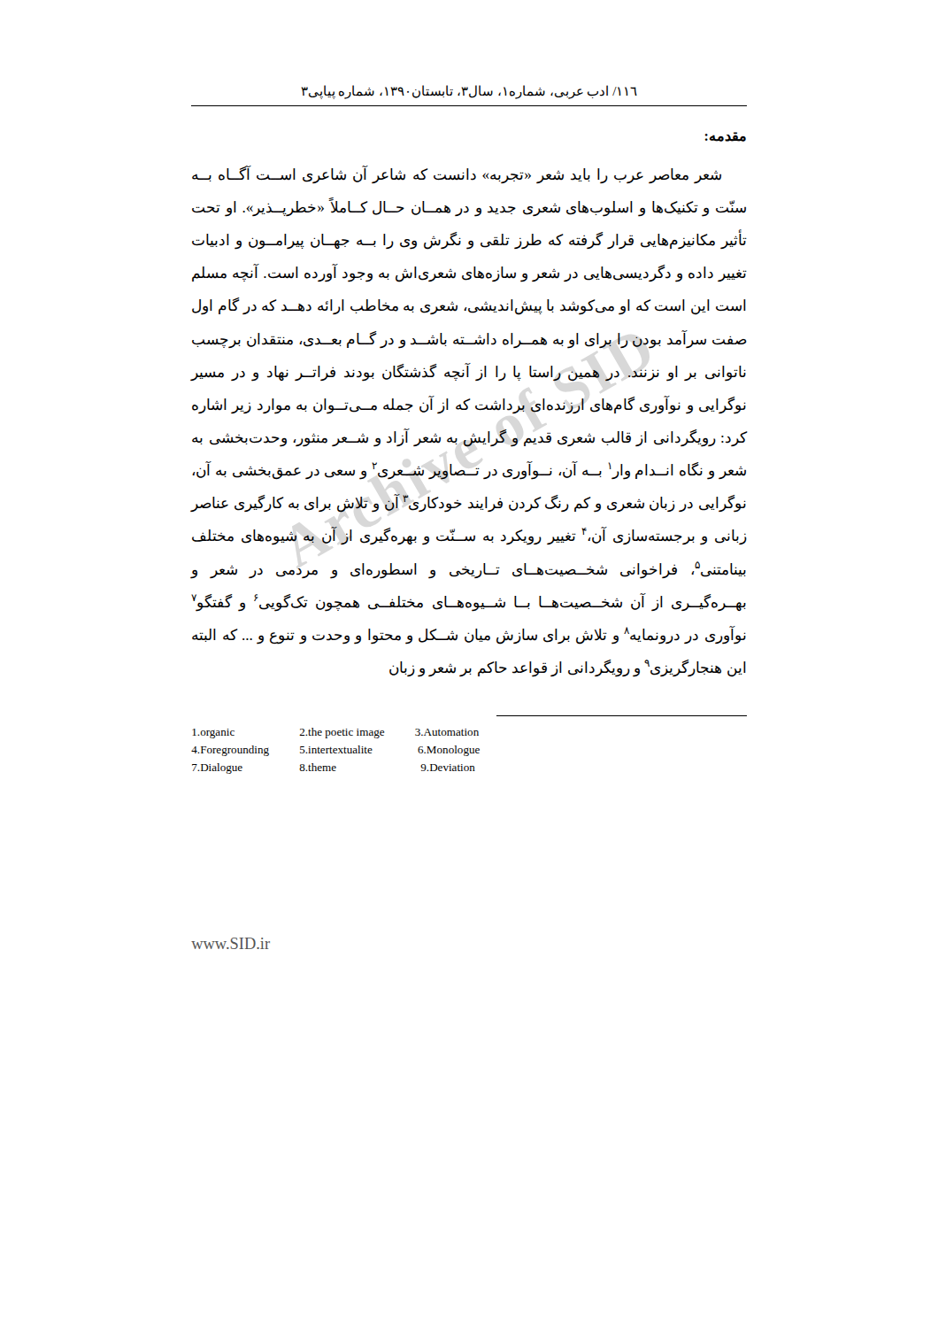Archive of SID
۱۱٦/ ادب عربی، شماره۱، سال۳، تابستان۱۳۹۰، شماره پیاپی۳
مقدمه:
شعر معاصر عرب را باید شعر «تجربه» دانست که شاعر آن شاعری اســت آگــاه بــه سنّت و تکنیک‌ها و اسلوب‌های شعری جدید و در همــان حــال کــاملاً «خطرپــذیر». او تحت تأثیر مکانیزم‌هایی قرار گرفته که طرز تلقی و نگرش وی را بــه جهــان پیرامــون و ادبیات تغییر داده و دگردیسی‌هایی در شعر و سازه‌های شعری‌اش به وجود آورده است. آنچه مسلم است این است که او می‌کوشد با پیش‌اندیشی، شعری به مخاطب ارائه دهــد که در گام اول صفت سرآمد بودن را برای او به همــراه داشــته باشــد و در گــام بعــدی، منتقدان برچسب ناتوانی بر او نزنند. در همین راستا پا را از آنچه گذشتگان بودند فراتــر نهاد و در مسیر نوگرایی و نوآوری گام‌های ارزنده‌ای برداشت که از آن جمله مــی‌تــوان به موارد زیر اشاره کرد: رویگردانی از قالب شعری قدیم و گرایش به شعر آزاد و شــعر منثور، وحدت‌بخشی به شعر و نگاه انــدام وار۱ بــه آن، نــوآوری در تــصاویر شــعری۲ و سعی در عمق‌بخشی به آن، نوگرایی در زبان شعری و کم رنگ کردن فرایند خودکاری۳ آن و تلاش برای به کارگیری عناصر زبانی و برجسته‌سازی آن،۴ تغییر رویکرد به ســنّت و بهره‌گیری از آن به شیوه‌های مختلف بینامتنی۵، فراخوانی شخــصیت‌هــای تــاریخی و اسطوره‌ای و مردمی در شعر و بهــره‌گیــری از آن شخــصیت‌هــا بــا شــیوه‌هــای مختلفــی همچون تک‌گویی۶ و گفتگو۷ نوآوری در درونمایه۸ و تلاش برای سازش میان شــکل و محتوا و وحدت و تنوع و ... که البته این هنجارگریزی۹ و رویگردانی از قواعد حاکم بر شعر و زبان
| 1.organic | 2.the poetic image | 3.Automation |
| 4.Foregrounding | 5.intertextualite | 6.Monologue |
| 7.Dialogue | 8.theme | 9.Deviation |
www.SID.ir